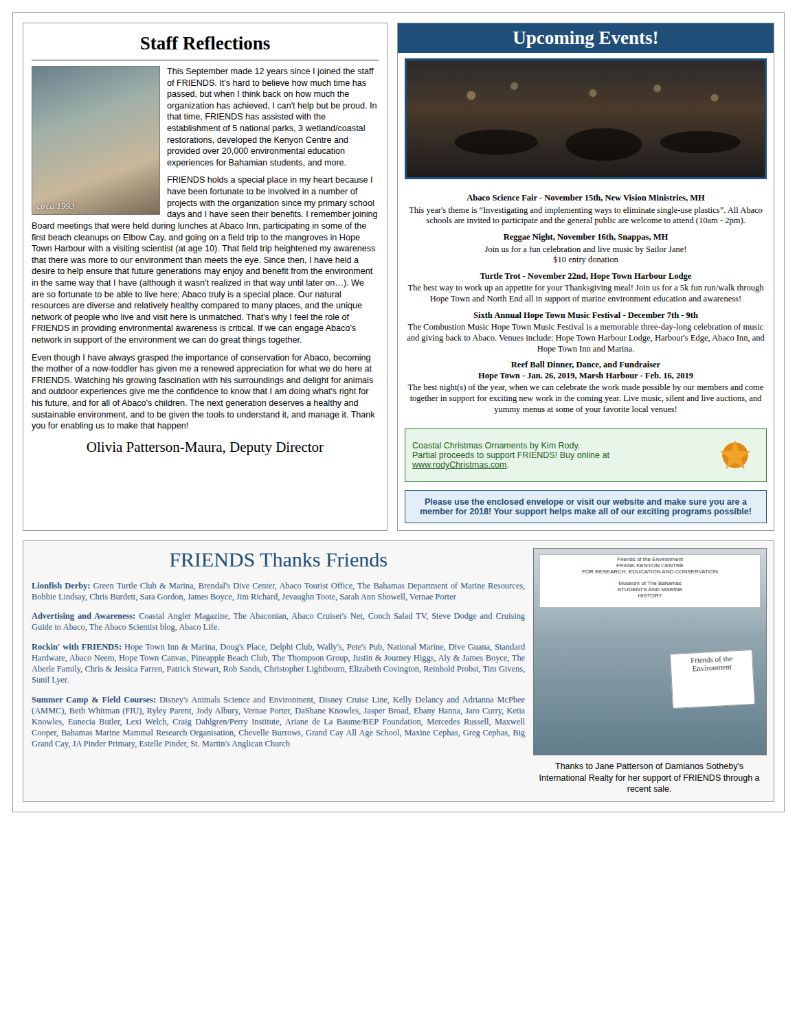Staff Reflections
circa 1993
This September made 12 years since I joined the staff of FRIENDS. It's hard to believe how much time has passed, but when I think back on how much the organization has achieved, I can't help but be proud. In that time, FRIENDS has assisted with the establishment of 5 national parks, 3 wetland/coastal restorations, developed the Kenyon Centre and provided over 20,000 environmental education experiences for Bahamian students, and more.
FRIENDS holds a special place in my heart because I have been fortunate to be involved in a number of projects with the organization since my primary school days and I have seen their benefits. I remember joining Board meetings that were held during lunches at Abaco Inn, participating in some of the first beach cleanups on Elbow Cay, and going on a field trip to the mangroves in Hope Town Harbour with a visiting scientist (at age 10). That field trip heightened my awareness that there was more to our environment than meets the eye. Since then, I have held a desire to help ensure that future generations may enjoy and benefit from the environment in the same way that I have (although it wasn't realized in that way until later on…). We are so fortunate to be able to live here; Abaco truly is a special place. Our natural resources are diverse and relatively healthy compared to many places, and the unique network of people who live and visit here is unmatched. That's why I feel the role of FRIENDS in providing environmental awareness is critical. If we can engage Abaco's network in support of the environment we can do great things together.
Even though I have always grasped the importance of conservation for Abaco, becoming the mother of a now-toddler has given me a renewed appreciation for what we do here at FRIENDS. Watching his growing fascination with his surroundings and delight for animals and outdoor experiences give me the confidence to know that I am doing what's right for his future, and for all of Abaco's children. The next generation deserves a healthy and sustainable environment, and to be given the tools to understand it, and manage it. Thank you for enabling us to make that happen!
Olivia Patterson-Maura, Deputy Director
Upcoming Events!
Abaco Science Fair - November 15th, New Vision Ministries, MH
This year's theme is “Investigating and implementing ways to eliminate single-use plastics”. All Abaco schools are invited to participate and the general public are welcome to attend (10am - 2pm).
Reggae Night, November 16th, Snappas, MH
Join us for a fun celebration and live music by Sailor Jane!
$10 entry donation
Turtle Trot - November 22nd, Hope Town Harbour Lodge
The best way to work up an appetite for your Thanksgiving meal! Join us for a 5k fun run/walk through Hope Town and North End all in support of marine environment education and awareness!
Sixth Annual Hope Town Music Festival - December 7th - 9th
The Combustion Music Hope Town Music Festival is a memorable three-day-long celebration of music and giving back to Abaco. Venues include: Hope Town Harbour Lodge, Harbour's Edge, Abaco Inn, and Hope Town Inn and Marina.
Reef Ball Dinner, Dance, and Fundraiser
Hope Town - Jan. 26, 2019, Marsh Harbour - Feb. 16, 2019
The best night(s) of the year, when we can celebrate the work made possible by our members and come together in support for exciting new work in the coming year. Live music, silent and live auctions, and yummy menus at some of your favorite local venues!
Coastal Christmas Ornaments by Kim Rody.
Partial proceeds to support FRIENDS! Buy online at www.rodyChristmas.com.
Please use the enclosed envelope or visit our website and make sure you are a member for 2018! Your support helps make all of our exciting programs possible!
FRIENDS Thanks Friends
Lionfish Derby: Green Turtle Club & Marina, Brendal's Dive Center, Abaco Tourist Office, The Bahamas Department of Marine Resources, Bobbie Lindsay, Chris Burdett, Sara Gordon, James Boyce, Jim Richard, Jevaughn Toote, Sarah Ann Showell, Vernae Porter
Advertising and Awareness: Coastal Angler Magazine, The Abaconian, Abaco Cruiser's Net, Conch Salad TV, Steve Dodge and Cruising Guide to Abaco, The Abaco Scientist blog, Abaco Life.
Rockin' with FRIENDS: Hope Town Inn & Marina, Doug's Place, Delphi Club, Wally's, Pete's Pub, National Marine, Dive Guana, Standard Hardware, Abaco Neem, Hope Town Canvas, Pineapple Beach Club, The Thompson Group, Justin & Journey Higgs, Aly & James Boyce, The Aberle Family, Chris & Jessica Farren, Patrick Stewart, Rob Sands, Christopher Lightbourn, Elizabeth Covington, Reinhold Probst, Tim Givens, Sunil Lyer.
Summer Camp & Field Courses: Disney's Animals Science and Environment, Disney Cruise Line, Kelly Delancy and Adrianna McPhee (AMMC), Beth Whitman (FIU), Ryley Parent, Jody Albury, Vernae Porter, DaShane Knowles, Jasper Broad, Ebany Hanna, Jaro Curry, Ketia Knowles, Eunecia Butler, Lexi Welch, Craig Dahlgren/Perry Institute, Ariane de La Baume/BEP Foundation, Mercedes Russell, Maxwell Cooper, Bahamas Marine Mammal Research Organisation, Chevelle Burrows, Grand Cay All Age School, Maxine Cephas, Greg Cephas, Big Grand Cay, JA Pinder Primary, Estelle Pinder, St. Martin's Anglican Church
Friends of the Environment
FRANK KENYON CENTRE
FOR RESEARCH, EDUCATION AND CONSERVATION
Museum of The Bahamas
STUDENTS AND MARINE
HISTORY
Friends of the Environment
Thanks to Jane Patterson of Damianos Sotheby's International Realty for her support of FRIENDS through a recent sale.